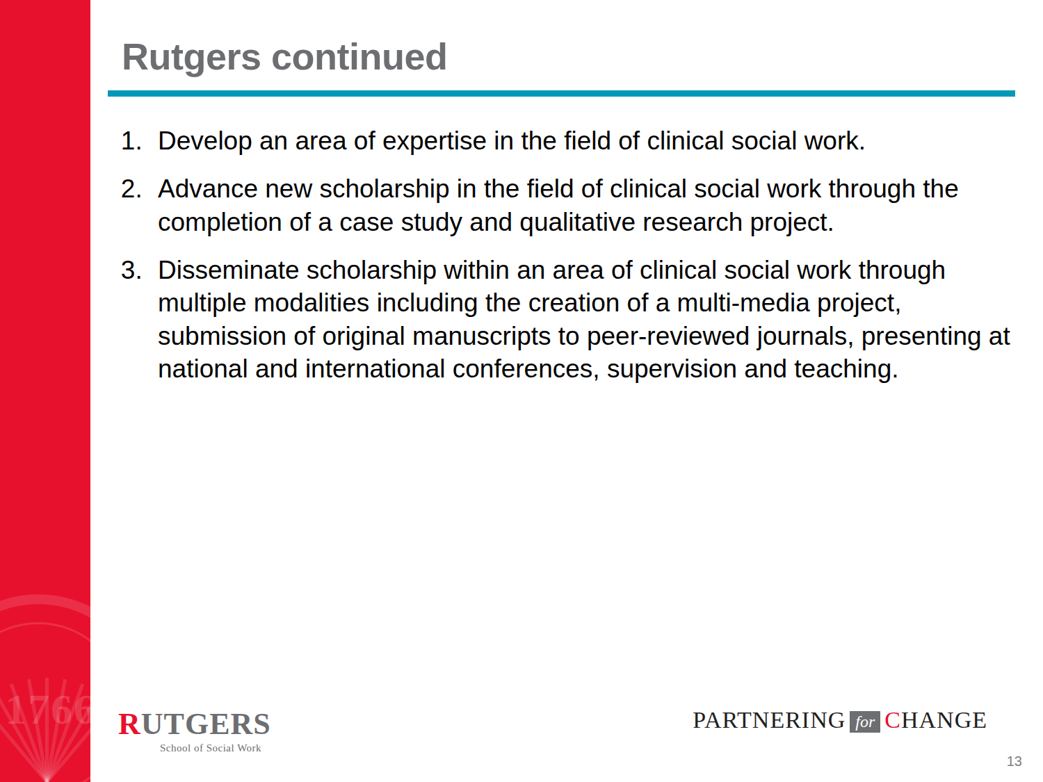1766
Rutgers continued
Develop an area of expertise in the field of clinical social work.
Advance new scholarship in the field of clinical social work through the completion of a case study and qualitative research project.
Disseminate scholarship within an area of clinical social work through multiple modalities including the creation of a multi-media project, submission of original manuscripts to peer-reviewed journals, presenting at national and international conferences, supervision and teaching.
RUTGERS
School of Social Work
PARTNERING for CHANGE
13